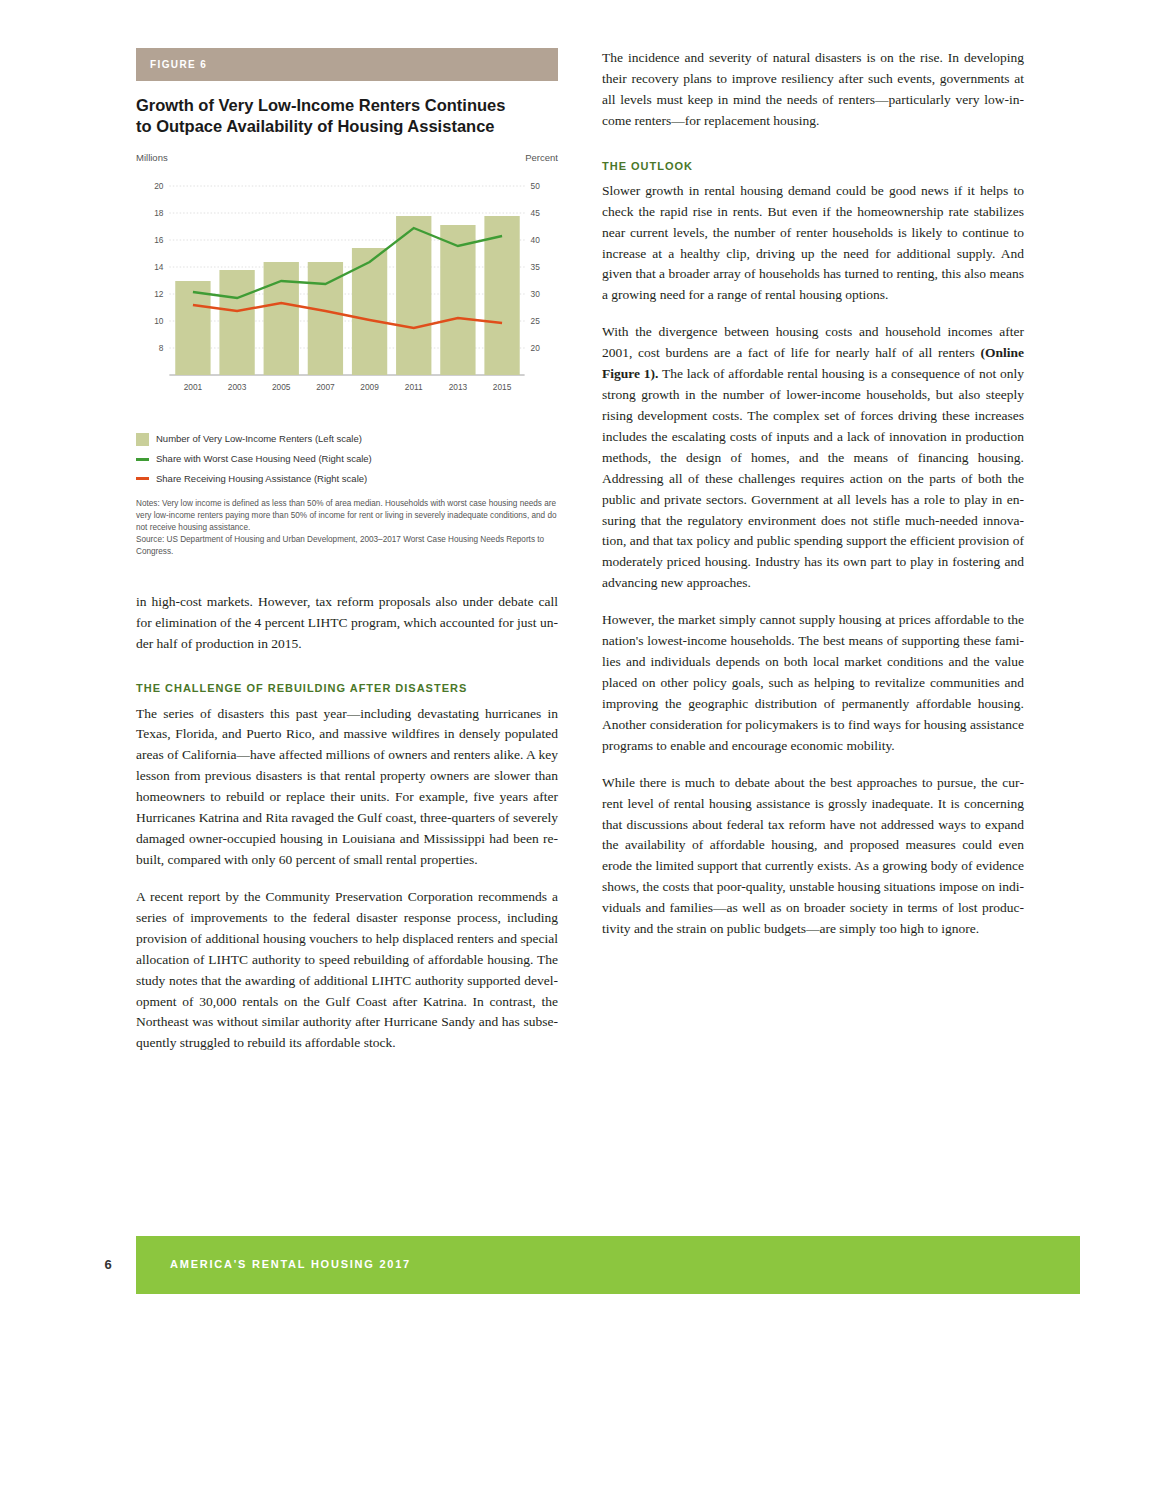FIGURE 6
Growth of Very Low-Income Renters Continues
to Outpace Availability of Housing Assistance
Millions Percent
20 18 16 14 12 10 8 50 45 40 35 30 25 20 2001 2003 2005 2007 2009 2011 2013 2015
Number of Very Low-Income Renters (Left scale)
Share with Worst Case Housing Need (Right scale)
Share Receiving Housing Assistance (Right scale)
Notes: Very low income is defined as less than 50% of area median. Households with worst case housing needs are very low-income renters paying more than 50% of income for rent or living in severely inadequate conditions, and do not receive housing assistance.
Source: US Department of Housing and Urban Development, 2003–2017 Worst Case Housing Needs Reports to Congress.
in high-cost markets. However, tax reform proposals also under debate call for elimination of the 4 percent LIHTC program, which accounted for just under half of production in 2015.
THE CHALLENGE OF REBUILDING AFTER DISASTERS
The series of disasters this past year—including devastating hurricanes in Texas, Florida, and Puerto Rico, and massive wildfires in densely populated areas of California—have affected millions of owners and renters alike. A key lesson from previous disasters is that rental property owners are slower than homeowners to rebuild or replace their units. For example, five years after Hurricanes Katrina and Rita ravaged the Gulf coast, three-quarters of severely damaged owner-occupied housing in Louisiana and Mississippi had been rebuilt, compared with only 60 percent of small rental properties.
A recent report by the Community Preservation Corporation recommends a series of improvements to the federal disaster response process, including provision of additional housing vouchers to help displaced renters and special allocation of LIHTC authority to speed rebuilding of affordable housing. The study notes that the awarding of additional LIHTC authority supported development of 30,000 rentals on the Gulf Coast after Katrina. In contrast, the Northeast was without similar authority after Hurricane Sandy and has subsequently struggled to rebuild its affordable stock.
The incidence and severity of natural disasters is on the rise. In developing their recovery plans to improve resiliency after such events, governments at all levels must keep in mind the needs of renters—particularly very low-income renters—for replacement housing.
THE OUTLOOK
Slower growth in rental housing demand could be good news if it helps to check the rapid rise in rents. But even if the homeownership rate stabilizes near current levels, the number of renter households is likely to continue to increase at a healthy clip, driving up the need for additional supply. And given that a broader array of households has turned to renting, this also means a growing need for a range of rental housing options.
With the divergence between housing costs and household incomes after 2001, cost burdens are a fact of life for nearly half of all renters (Online Figure 1). The lack of affordable rental housing is a consequence of not only strong growth in the number of lower-income households, but also steeply rising development costs. The complex set of forces driving these increases includes the escalating costs of inputs and a lack of innovation in production methods, the design of homes, and the means of financing housing. Addressing all of these challenges requires action on the parts of both the public and private sectors. Government at all levels has a role to play in ensuring that the regulatory environment does not stifle much-needed innovation, and that tax policy and public spending support the efficient provision of moderately priced housing. Industry has its own part to play in fostering and advancing new approaches.
However, the market simply cannot supply housing at prices affordable to the nation's lowest-income households. The best means of supporting these families and individuals depends on both local market conditions and the value placed on other policy goals, such as helping to revitalize communities and improving the geographic distribution of permanently affordable housing. Another consideration for policymakers is to find ways for housing assistance programs to enable and encourage economic mobility.
While there is much to debate about the best approaches to pursue, the current level of rental housing assistance is grossly inadequate. It is concerning that discussions about federal tax reform have not addressed ways to expand the availability of affordable housing, and proposed measures could even erode the limited support that currently exists. As a growing body of evidence shows, the costs that poor-quality, unstable housing situations impose on individuals and families—as well as on broader society in terms of lost productivity and the strain on public budgets—are simply too high to ignore.
6
AMERICA'S RENTAL HOUSING 2017